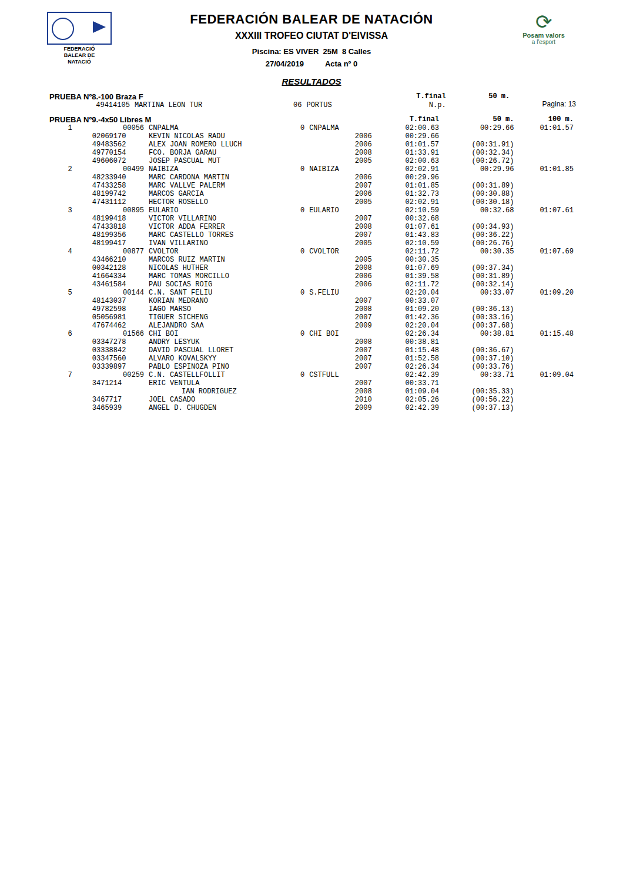FEDERACIÓ
BALEAR DE
NATACIÓ
⟳
Posam valors
a l'esport
FEDERACIÓN BALEAR DE NATACIÓN
XXXIII TROFEO CIUTAT D'EIVISSA
Piscina: ES VIVER 25M 8 Calles
27/04/2019 Acta nº 0
RESULTADOS
Pagina: 13
| PRUEBA Nº8.-100 Braza F | T.final | 50 m. | |
| | 49414105 | MARTINA LEON TUR | 06 | PORTUS | N.p. | | |
| PRUEBA Nº9.-4x50 Libres M | T.final | 50 m. | 100 m. |
| 1 | 00056 | CNPALMA | 0 | CNPALMA | 02:00.63 | 00:29.66 | 01:01.57 |
| | 02069170 | KEVIN NICOLAS RADU | 2006 | 00:29.66 | | |
| | 49483562 | ALEX JOAN ROMERO LLUCH | 2006 | 01:01.57 | (00:31.91) | |
| | 49770154 | FCO. BORJA GARAU | 2008 | 01:33.91 | (00:32.34) | |
| | 49606072 | JOSEP PASCUAL MUT | 2005 | 02:00.63 | (00:26.72) | |
| 2 | 00499 | NAIBIZA | 0 | NAIBIZA | 02:02.91 | 00:29.96 | 01:01.85 |
| | 48233940 | MARC CARDONA MARTIN | 2006 | 00:29.96 | | |
| | 47433258 | MARC VALLVE PALERM | 2007 | 01:01.85 | (00:31.89) | |
| | 48199742 | MARCOS GARCIA | 2006 | 01:32.73 | (00:30.88) | |
| | 47431112 | HECTOR ROSELLO | 2005 | 02:02.91 | (00:30.18) | |
| 3 | 00895 | EULARIO | 0 | EULARIO | 02:10.59 | 00:32.68 | 01:07.61 |
| | 48199418 | VICTOR VILLARINO | 2007 | 00:32.68 | | |
| | 47433818 | VICTOR ADDA FERRER | 2008 | 01:07.61 | (00:34.93) | |
| | 48199356 | MARC CASTELLO TORRES | 2007 | 01:43.83 | (00:36.22) | |
| | 48199417 | IVAN VILLARINO | 2005 | 02:10.59 | (00:26.76) | |
| 4 | 00877 | CVOLTOR | 0 | CVOLTOR | 02:11.72 | 00:30.35 | 01:07.69 |
| | 43466210 | MARCOS RUIZ MARTIN | 2005 | 00:30.35 | | |
| | 00342128 | NICOLAS HUTHER | 2008 | 01:07.69 | (00:37.34) | |
| | 41664334 | MARC TOMAS MORCILLO | 2006 | 01:39.58 | (00:31.89) | |
| | 43461584 | PAU SOCIAS ROIG | 2006 | 02:11.72 | (00:32.14) | |
| 5 | 00144 | C.N. SANT FELIU | 0 | S.FELIU | 02:20.04 | 00:33.07 | 01:09.20 |
| | 48143037 | KORIAN MEDRANO | 2007 | 00:33.07 | | |
| | 49782598 | IAGO MARSO | 2008 | 01:09.20 | (00:36.13) | |
| | 05056981 | TIGUER SICHENG | 2007 | 01:42.36 | (00:33.16) | |
| | 47674462 | ALEJANDRO SAA | 2009 | 02:20.04 | (00:37.68) | |
| 6 | 01566 | CHI BOI | 0 | CHI BOI | 02:26.34 | 00:38.81 | 01:15.48 |
| | 03347278 | ANDRY LESYUK | 2008 | 00:38.81 | | |
| | 03338842 | DAVID PASCUAL LLORET | 2007 | 01:15.48 | (00:36.67) | |
| | 03347560 | ALVARO KOVALSKYY | 2007 | 01:52.58 | (00:37.10) | |
| | 03339897 | PABLO ESPINOZA PINO | 2007 | 02:26.34 | (00:33.76) | |
| 7 | 00259 | C.N. CASTELLFOLLIT | 0 | CSTFULL | 02:42.39 | 00:33.71 | 01:09.04 |
| | 3471214 | ERIC VENTULA | 2007 | 00:33.71 | | |
| | | IAN RODRIGUEZ | 2008 | 01:09.04 | (00:35.33) | |
| | 3467717 | JOEL CASADO | 2010 | 02:05.26 | (00:56.22) | |
| | 3465939 | ANGEL D. CHUGDEN | 2009 | 02:42.39 | (00:37.13) | |